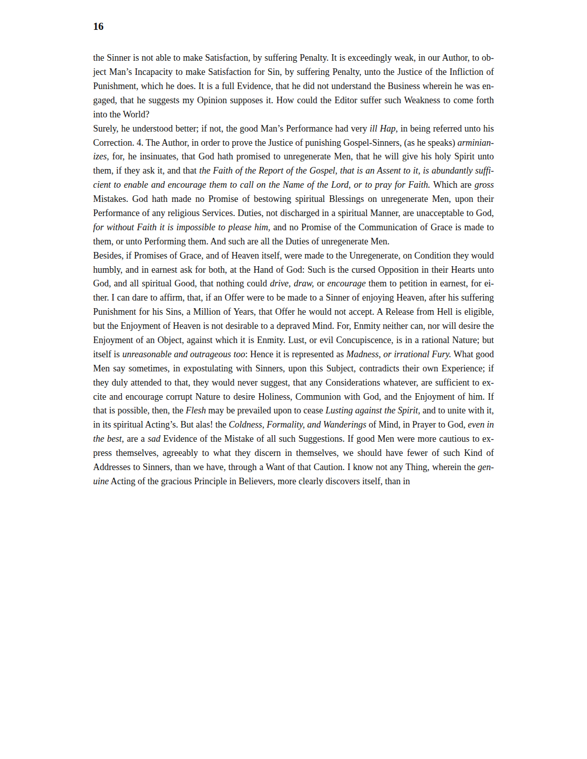16
the Sinner is not able to make Satisfaction, by suffering Penalty. It is exceedingly weak, in our Author, to object Man’s Incapacity to make Satisfaction for Sin, by suffering Penalty, unto the Justice of the Infliction of Punishment, which he does. It is a full Evidence, that he did not understand the Business wherein he was engaged, that he suggests my Opinion supposes it. How could the Editor suffer such Weakness to come forth into the World?
Surely, he understood better; if not, the good Man’s Performance had very ill Hap, in being referred unto his Correction. 4. The Author, in order to prove the Justice of punishing Gospel-Sinners, (as he speaks) arminianizes, for, he insinuates, that God hath promised to unregenerate Men, that he will give his holy Spirit unto them, if they ask it, and that the Faith of the Report of the Gospel, that is an Assent to it, is abundantly sufficient to enable and encourage them to call on the Name of the Lord, or to pray for Faith. Which are gross Mistakes. God hath made no Promise of bestowing spiritual Blessings on unregenerate Men, upon their Performance of any religious Services. Duties, not discharged in a spiritual Manner, are unacceptable to God, for without Faith it is impossible to please him, and no Promise of the Communication of Grace is made to them, or unto Performing them. And such are all the Duties of unregenerate Men.
Besides, if Promises of Grace, and of Heaven itself, were made to the Unregenerate, on Condition they would humbly, and in earnest ask for both, at the Hand of God: Such is the cursed Opposition in their Hearts unto God, and all spiritual Good, that nothing could drive, draw, or encourage them to petition in earnest, for either. I can dare to affirm, that, if an Offer were to be made to a Sinner of enjoying Heaven, after his suffering Punishment for his Sins, a Million of Years, that Offer he would not accept. A Release from Hell is eligible, but the Enjoyment of Heaven is not desirable to a depraved Mind. For, Enmity neither can, nor will desire the Enjoyment of an Object, against which it is Enmity. Lust, or evil Concupiscence, is in a rational Nature; but itself is unreasonable and outrageous too: Hence it is represented as Madness, or irrational Fury. What good Men say sometimes, in expostulating with Sinners, upon this Subject, contradicts their own Experience; if they duly attended to that, they would never suggest, that any Considerations whatever, are sufficient to excite and encourage corrupt Nature to desire Holiness, Communion with God, and the Enjoyment of him. If that is possible, then, the Flesh may be prevailed upon to cease Lusting against the Spirit, and to unite with it, in its spiritual Acting’s. But alas! the Coldness, Formality, and Wanderings of Mind, in Prayer to God, even in the best, are a sad Evidence of the Mistake of all such Suggestions. If good Men were more cautious to express themselves, agreeably to what they discern in themselves, we should have fewer of such Kind of Addresses to Sinners, than we have, through a Want of that Caution. I know not any Thing, wherein the genuine Acting of the gracious Principle in Believers, more clearly discovers itself, than in